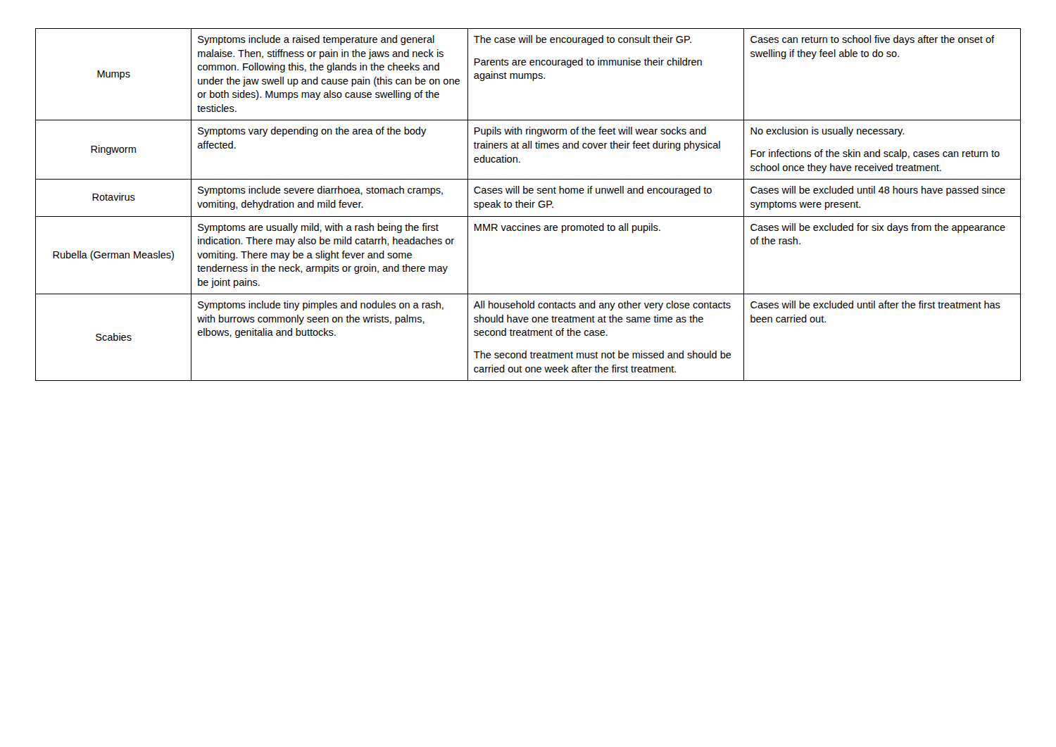| Mumps | Symptoms include a raised temperature and general malaise. Then, stiffness or pain in the jaws and neck is common. Following this, the glands in the cheeks and under the jaw swell up and cause pain (this can be on one or both sides). Mumps may also cause swelling of the testicles. | The case will be encouraged to consult their GP. Parents are encouraged to immunise their children against mumps. | Cases can return to school five days after the onset of swelling if they feel able to do so. |
| Ringworm | Symptoms vary depending on the area of the body affected. | Pupils with ringworm of the feet will wear socks and trainers at all times and cover their feet during physical education. | No exclusion is usually necessary. For infections of the skin and scalp, cases can return to school once they have received treatment. |
| Rotavirus | Symptoms include severe diarrhoea, stomach cramps, vomiting, dehydration and mild fever. | Cases will be sent home if unwell and encouraged to speak to their GP. | Cases will be excluded until 48 hours have passed since symptoms were present. |
| Rubella (German Measles) | Symptoms are usually mild, with a rash being the first indication. There may also be mild catarrh, headaches or vomiting. There may be a slight fever and some tenderness in the neck, armpits or groin, and there may be joint pains. | MMR vaccines are promoted to all pupils. | Cases will be excluded for six days from the appearance of the rash. |
| Scabies | Symptoms include tiny pimples and nodules on a rash, with burrows commonly seen on the wrists, palms, elbows, genitalia and buttocks. | All household contacts and any other very close contacts should have one treatment at the same time as the second treatment of the case. The second treatment must not be missed and should be carried out one week after the first treatment. | Cases will be excluded until after the first treatment has been carried out. |